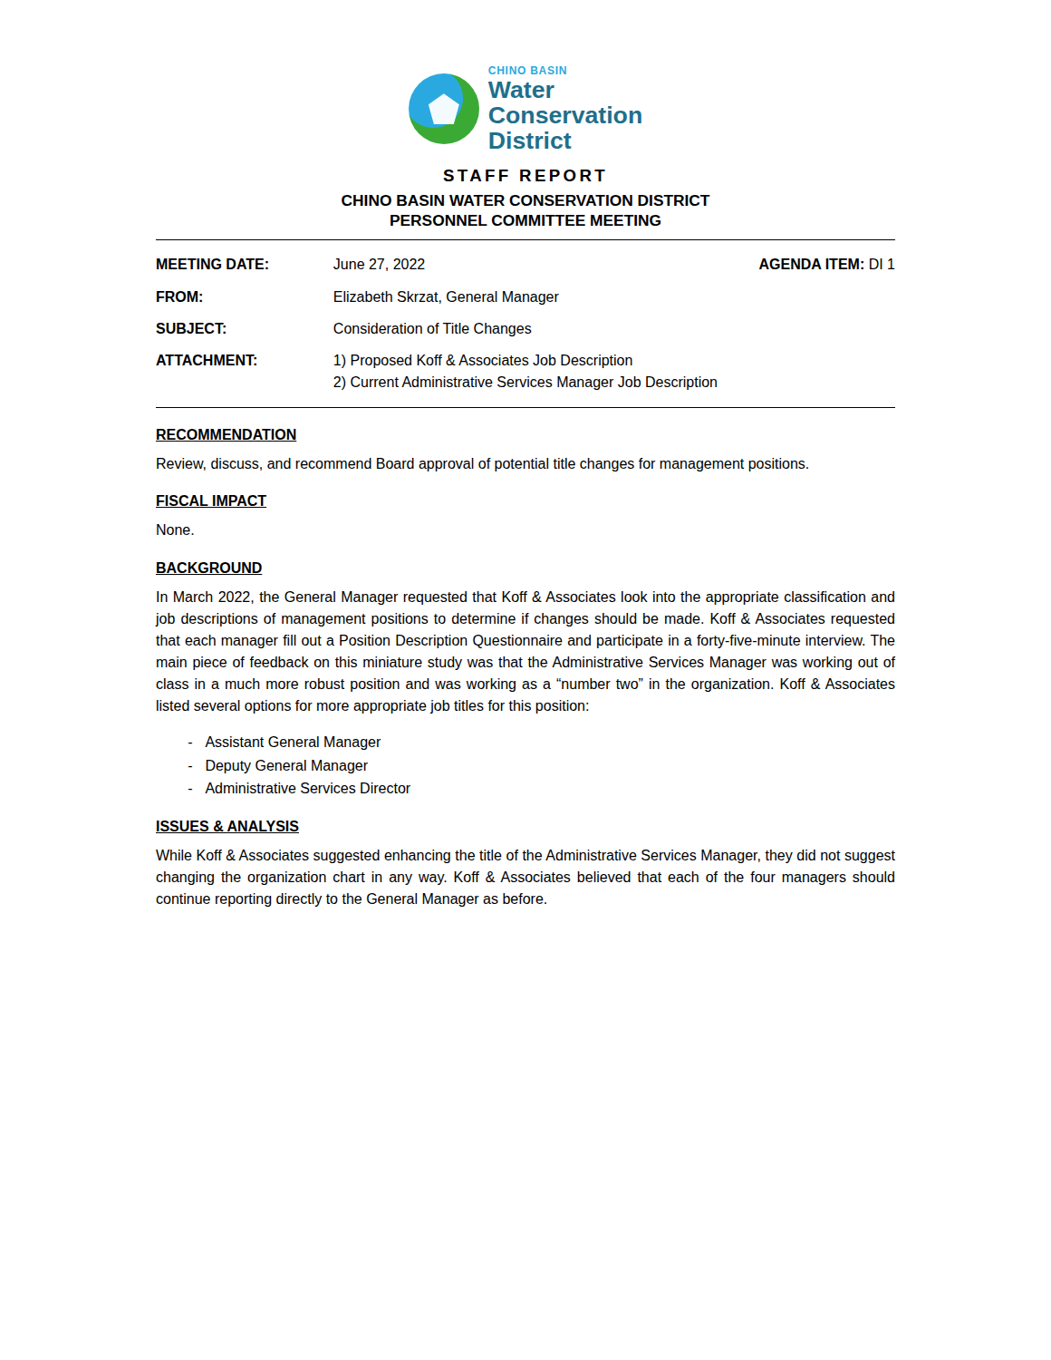Chino Basin
Water
Conservation
District
STAFF REPORT
CHINO BASIN WATER CONSERVATION DISTRICT
PERSONNEL COMMITTEE MEETING
| MEETING DATE: | June 27, 2022 | AGENDA ITEM: DI 1 |
| FROM: | Elizabeth Skrzat, General Manager |
| SUBJECT: | Consideration of Title Changes |
| ATTACHMENT: | 1) Proposed Koff & Associates Job Description 2) Current Administrative Services Manager Job Description |
RECOMMENDATION
Review, discuss, and recommend Board approval of potential title changes for management positions.
FISCAL IMPACT
None.
BACKGROUND
In March 2022, the General Manager requested that Koff & Associates look into the appropriate classification and job descriptions of management positions to determine if changes should be made. Koff & Associates requested that each manager fill out a Position Description Questionnaire and participate in a forty-five-minute interview. The main piece of feedback on this miniature study was that the Administrative Services Manager was working out of class in a much more robust position and was working as a “number two” in the organization. Koff & Associates listed several options for more appropriate job titles for this position:
Assistant General Manager
Deputy General Manager
Administrative Services Director
ISSUES & ANALYSIS
While Koff & Associates suggested enhancing the title of the Administrative Services Manager, they did not suggest changing the organization chart in any way. Koff & Associates believed that each of the four managers should continue reporting directly to the General Manager as before.